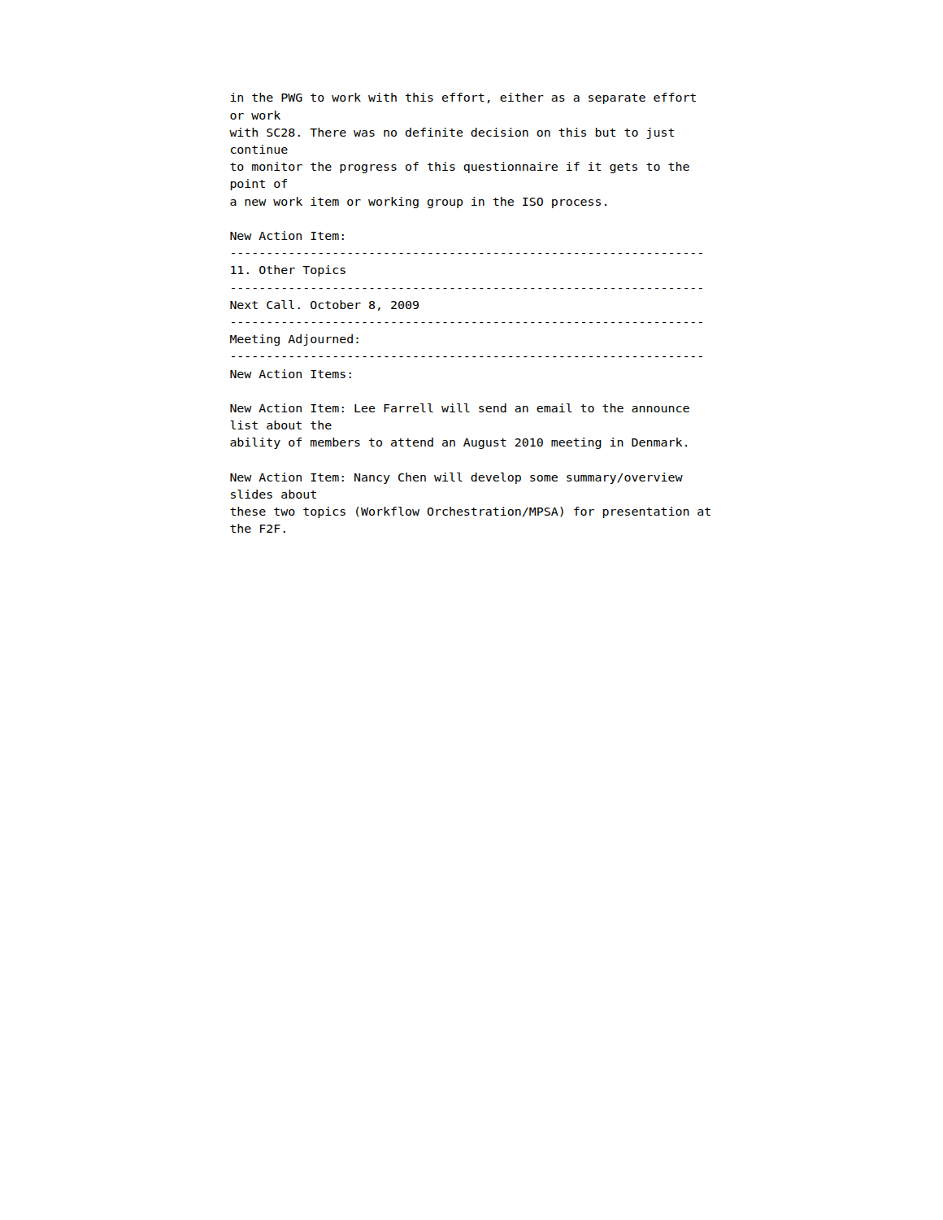in the PWG to work with this effort, either as a separate effort or work
with SC28. There was no definite decision on this but to just continue
to monitor the progress of this questionnaire if it gets to the point of
a new work item or working group in the ISO process.

New Action Item:
-----------------------------------------------------------------
11. Other Topics
-----------------------------------------------------------------
Next Call. October 8, 2009
-----------------------------------------------------------------
Meeting Adjourned:
-----------------------------------------------------------------
New Action Items:

New Action Item: Lee Farrell will send an email to the announce list about the
ability of members to attend an August 2010 meeting in Denmark.

New Action Item: Nancy Chen will develop some summary/overview slides about
these two topics (Workflow Orchestration/MPSA) for presentation at the F2F.